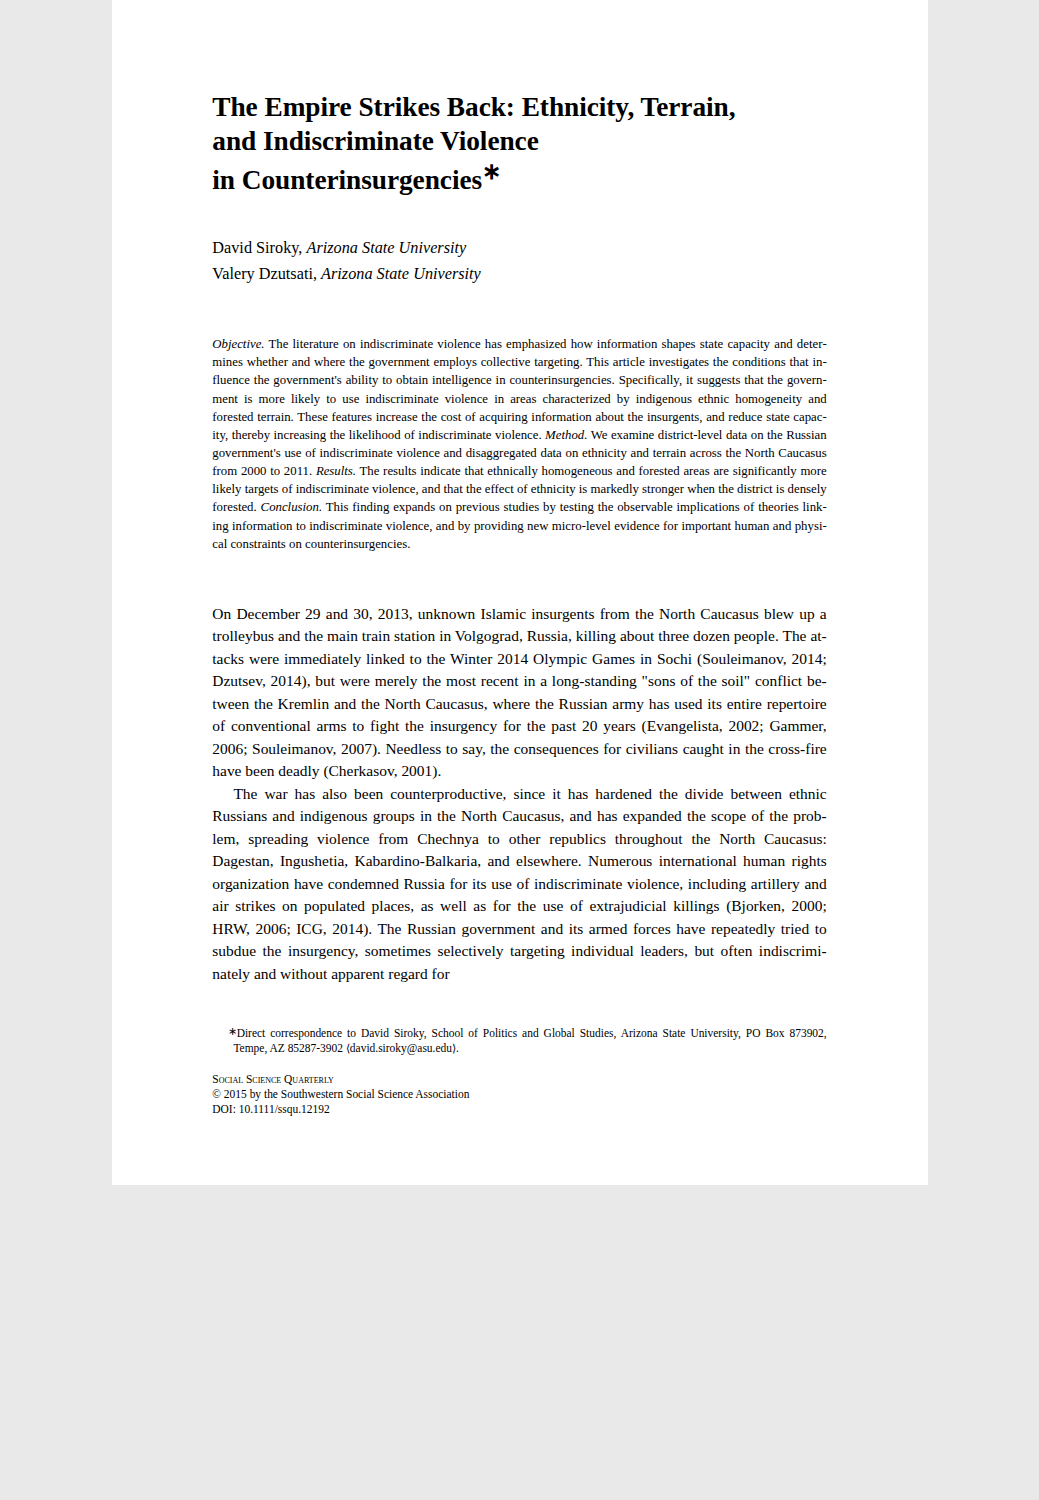The Empire Strikes Back: Ethnicity, Terrain,
and Indiscriminate Violence
in Counterinsurgencies∗
David Siroky, Arizona State University
Valery Dzutsati, Arizona State University
Objective. The literature on indiscriminate violence has emphasized how information shapes state capacity and determines whether and where the government employs collective targeting. This article investigates the conditions that influence the government's ability to obtain intelligence in counterinsurgencies. Specifically, it suggests that the government is more likely to use indiscriminate violence in areas characterized by indigenous ethnic homogeneity and forested terrain. These features increase the cost of acquiring information about the insurgents, and reduce state capacity, thereby increasing the likelihood of indiscriminate violence. Method. We examine district-level data on the Russian government's use of indiscriminate violence and disaggregated data on ethnicity and terrain across the North Caucasus from 2000 to 2011. Results. The results indicate that ethnically homogeneous and forested areas are significantly more likely targets of indiscriminate violence, and that the effect of ethnicity is markedly stronger when the district is densely forested. Conclusion. This finding expands on previous studies by testing the observable implications of theories linking information to indiscriminate violence, and by providing new micro-level evidence for important human and physical constraints on counterinsurgencies.
On December 29 and 30, 2013, unknown Islamic insurgents from the North Caucasus blew up a trolleybus and the main train station in Volgograd, Russia, killing about three dozen people. The attacks were immediately linked to the Winter 2014 Olympic Games in Sochi (Souleimanov, 2014; Dzutsev, 2014), but were merely the most recent in a long-standing "sons of the soil" conflict between the Kremlin and the North Caucasus, where the Russian army has used its entire repertoire of conventional arms to fight the insurgency for the past 20 years (Evangelista, 2002; Gammer, 2006; Souleimanov, 2007). Needless to say, the consequences for civilians caught in the cross-fire have been deadly (Cherkasov, 2001).
The war has also been counterproductive, since it has hardened the divide between ethnic Russians and indigenous groups in the North Caucasus, and has expanded the scope of the problem, spreading violence from Chechnya to other republics throughout the North Caucasus: Dagestan, Ingushetia, Kabardino-Balkaria, and elsewhere. Numerous international human rights organization have condemned Russia for its use of indiscriminate violence, including artillery and air strikes on populated places, as well as for the use of extrajudicial killings (Bjorken, 2000; HRW, 2006; ICG, 2014). The Russian government and its armed forces have repeatedly tried to subdue the insurgency, sometimes selectively targeting individual leaders, but often indiscriminately and without apparent regard for
∗Direct correspondence to David Siroky, School of Politics and Global Studies, Arizona State University, PO Box 873902, Tempe, AZ 85287-3902 ⟨david.siroky@asu.edu⟩.
Social Science Quarterly
© 2015 by the Southwestern Social Science Association
DOI: 10.1111/ssqu.12192